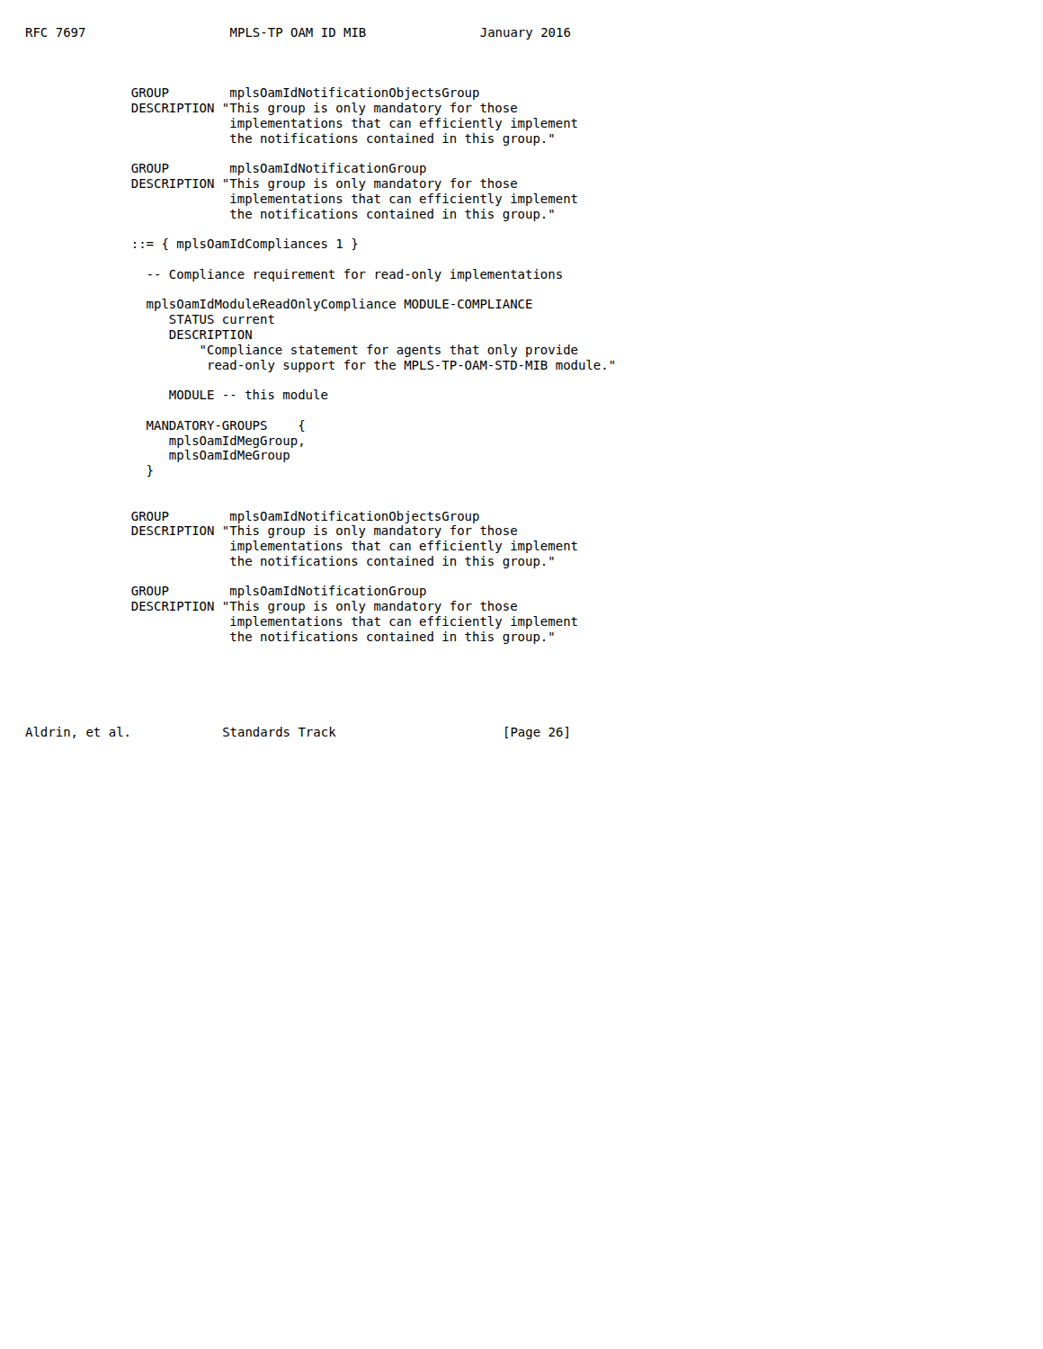RFC 7697 MPLS-TP OAM ID MIB January 2016
GROUP mplsOamIdNotificationObjectsGroup DESCRIPTION "This group is only mandatory for those implementations that can efficiently implement the notifications contained in this group." GROUP mplsOamIdNotificationGroup DESCRIPTION "This group is only mandatory for those implementations that can efficiently implement the notifications contained in this group." ::= { mplsOamIdCompliances 1 } -- Compliance requirement for read-only implementations mplsOamIdModuleReadOnlyCompliance MODULE-COMPLIANCE STATUS current DESCRIPTION "Compliance statement for agents that only provide read-only support for the MPLS-TP-OAM-STD-MIB module." MODULE -- this module MANDATORY-GROUPS { mplsOamIdMegGroup, mplsOamIdMeGroup } GROUP mplsOamIdNotificationObjectsGroup DESCRIPTION "This group is only mandatory for those implementations that can efficiently implement the notifications contained in this group." GROUP mplsOamIdNotificationGroup DESCRIPTION "This group is only mandatory for those implementations that can efficiently implement the notifications contained in this group."
Aldrin, et al. Standards Track [Page 26]